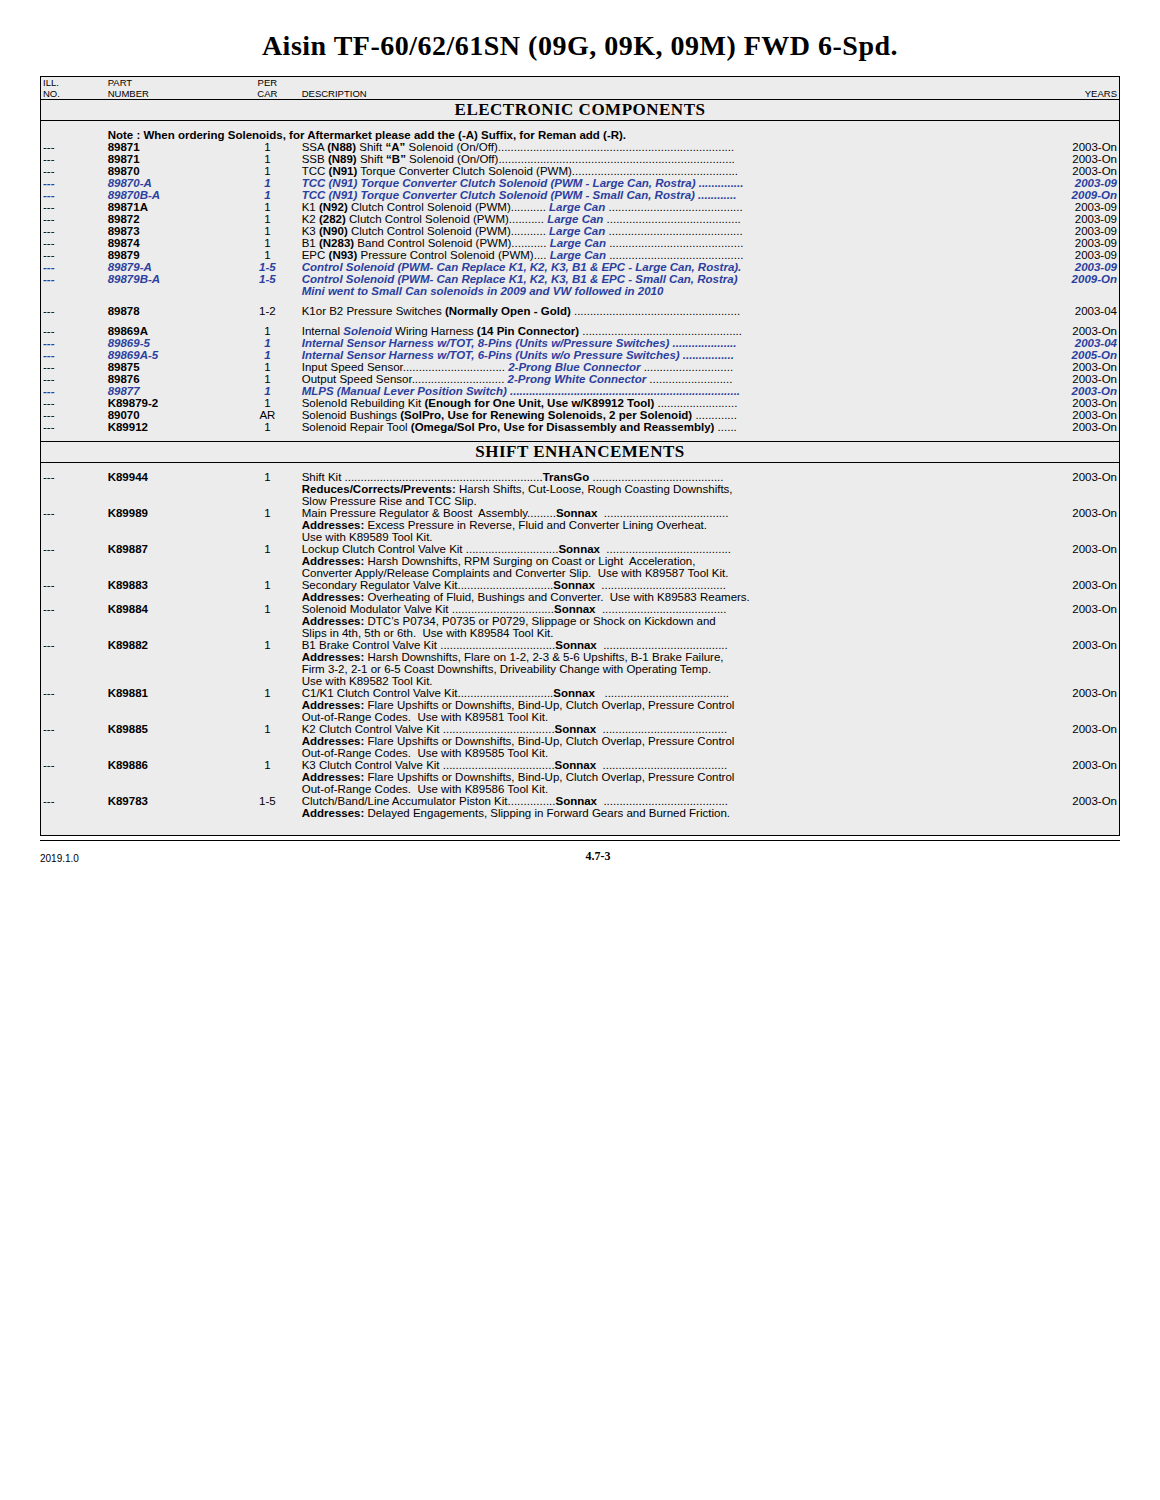Aisin TF-60/62/61SN (09G, 09K, 09M) FWD 6-Spd.
| ILL. NO. | PART NUMBER | PER CAR | DESCRIPTION | YEARS |
| ELECTRONIC COMPONENTS |
| | Note : When ordering Solenoids, for Aftermarket please add the (-A) Suffix, for Reman add (-R). |
| --- | 89871 | 1 | SSA (N88) Shift “A” Solenoid (On/Off).......................................................................... | 2003-On |
| --- | 89871 | 1 | SSB (N89) Shift “B” Solenoid (On/Off).......................................................................... | 2003-On |
| --- | 89870 | 1 | TCC (N91) Torque Converter Clutch Solenoid (PWM).................................................... | 2003-On |
| --- | 89870-A | 1 | TCC (N91) Torque Converter Clutch Solenoid (PWM - Large Can, Rostra) .............. | 2003-09 |
| --- | 89870B-A | 1 | TCC (N91) Torque Converter Clutch Solenoid (PWM - Small Can, Rostra) ............ | 2009-On |
| --- | 89871A | 1 | K1 (N92) Clutch Control Solenoid (PWM)........... Large Can .......................................... | 2003-09 |
| --- | 89872 | 1 | K2 (282) Clutch Control Solenoid (PWM)........... Large Can .......................................... | 2003-09 |
| --- | 89873 | 1 | K3 (N90) Clutch Control Solenoid (PWM)........... Large Can .......................................... | 2003-09 |
| --- | 89874 | 1 | B1 (N283) Band Control Solenoid (PWM)........... Large Can .......................................... | 2003-09 |
| --- | 89879 | 1 | EPC (N93) Pressure Control Solenoid (PWM).... Large Can .......................................... | 2003-09 |
| --- | 89879-A | 1-5 | Control Solenoid (PWM- Can Replace K1, K2, K3, B1 & EPC - Large Can, Rostra). | 2003-09 |
| --- | 89879B-A | 1-5 | Control Solenoid (PWM- Can Replace K1, K2, K3, B1 & EPC - Small Can, Rostra) | 2009-On |
| | | | Mini went to Small Can solenoids in 2009 and VW followed in 2010 | |
| --- | 89878 | 1-2 | K1or B2 Pressure Switches (Normally Open - Gold) .................................................... | 2003-04 |
| --- | 89869A | 1 | Internal Solenoid Wiring Harness (14 Pin Connector) .................................................. | 2003-On |
| --- | 89869-5 | 1 | Internal Sensor Harness w/TOT, 8-Pins (Units w/Pressure Switches) .................... | 2003-04 |
| --- | 89869A-5 | 1 | Internal Sensor Harness w/TOT, 6-Pins (Units w/o Pressure Switches) ................ | 2005-On |
| --- | 89875 | 1 | Input Speed Sensor................................ 2-Prong Blue Connector ............................ | 2003-On |
| --- | 89876 | 1 | Output Speed Sensor............................. 2-Prong White Connector .......................... | 2003-On |
| --- | 89877 | 1 | MLPS (Manual Lever Position Switch) ........................................................................ | 2003-On |
| --- | K89879-2 | 1 | SolenoId Rebuilding Kit (Enough for One Unit, Use w/K89912 Tool) ......................... | 2003-On |
| --- | 89070 | AR | Solenoid Bushings (SolPro, Use for Renewing Solenoids, 2 per Solenoid) ............. | 2003-On |
| --- | K89912 | 1 | Solenoid Repair Tool (Omega/Sol Pro, Use for Disassembly and Reassembly) ...... | 2003-On |
| SHIFT ENHANCEMENTS |
| --- | K89944 | 1 | Shift Kit .............................................................. TransGo ......................................... | 2003-On |
| | | | Reduces/Corrects/Prevents: Harsh Shifts, Cut-Loose, Rough Coasting Downshifts, | |
| | | | Slow Pressure Rise and TCC Slip. | |
| --- | K89989 | 1 | Main Pressure Regulator & Boost Assembly......... Sonnax ....................................... | 2003-On |
| | | | Addresses: Excess Pressure in Reverse, Fluid and Converter Lining Overheat. | |
| | | | Use with K89589 Tool Kit. | |
| --- | K89887 | 1 | Lockup Clutch Control Valve Kit ............................. Sonnax ....................................... | 2003-On |
| | | | Addresses: Harsh Downshifts, RPM Surging on Coast or Light Acceleration, | |
| | | | Converter Apply/Release Complaints and Converter Slip. Use with K89587 Tool Kit. | |
| --- | K89883 | 1 | Secondary Regulator Valve Kit.............................. Sonnax ....................................... | 2003-On |
| | | | Addresses: Overheating of Fluid, Bushings and Converter. Use with K89583 Reamers. | |
| --- | K89884 | 1 | Solenoid Modulator Valve Kit ................................ Sonnax ....................................... | 2003-On |
| | | | Addresses: DTC’s P0734, P0735 or P0729, Slippage or Shock on Kickdown and | |
| | | | Slips in 4th, 5th or 6th. Use with K89584 Tool Kit. | |
| --- | K89882 | 1 | B1 Brake Control Valve Kit .................................... Sonnax ....................................... | 2003-On |
| | | | Addresses: Harsh Downshifts, Flare on 1-2, 2-3 & 5-6 Upshifts, B-1 Brake Failure, | |
| | | | Firm 3-2, 2-1 or 6-5 Coast Downshifts, Driveability Change with Operating Temp. | |
| | | | Use with K89582 Tool Kit. | |
| --- | K89881 | 1 | C1/K1 Clutch Control Valve Kit.............................. Sonnax ....................................... | 2003-On |
| | | | Addresses: Flare Upshifts or Downshifts, Bind-Up, Clutch Overlap, Pressure Control | |
| | | | Out-of-Range Codes. Use with K89581 Tool Kit. | |
| --- | K89885 | 1 | K2 Clutch Control Valve Kit ................................... Sonnax ....................................... | 2003-On |
| | | | Addresses: Flare Upshifts or Downshifts, Bind-Up, Clutch Overlap, Pressure Control | |
| | | | Out-of-Range Codes. Use with K89585 Tool Kit. | |
| --- | K89886 | 1 | K3 Clutch Control Valve Kit ................................... Sonnax ....................................... | 2003-On |
| | | | Addresses: Flare Upshifts or Downshifts, Bind-Up, Clutch Overlap, Pressure Control | |
| | | | Out-of-Range Codes. Use with K89586 Tool Kit. | |
| --- | K89783 | 1-5 | Clutch/Band/Line Accumulator Piston Kit............... Sonnax ....................................... | 2003-On |
| | | | Addresses: Delayed Engagements, Slipping in Forward Gears and Burned Friction. | |
2019.1.0
4.7-3